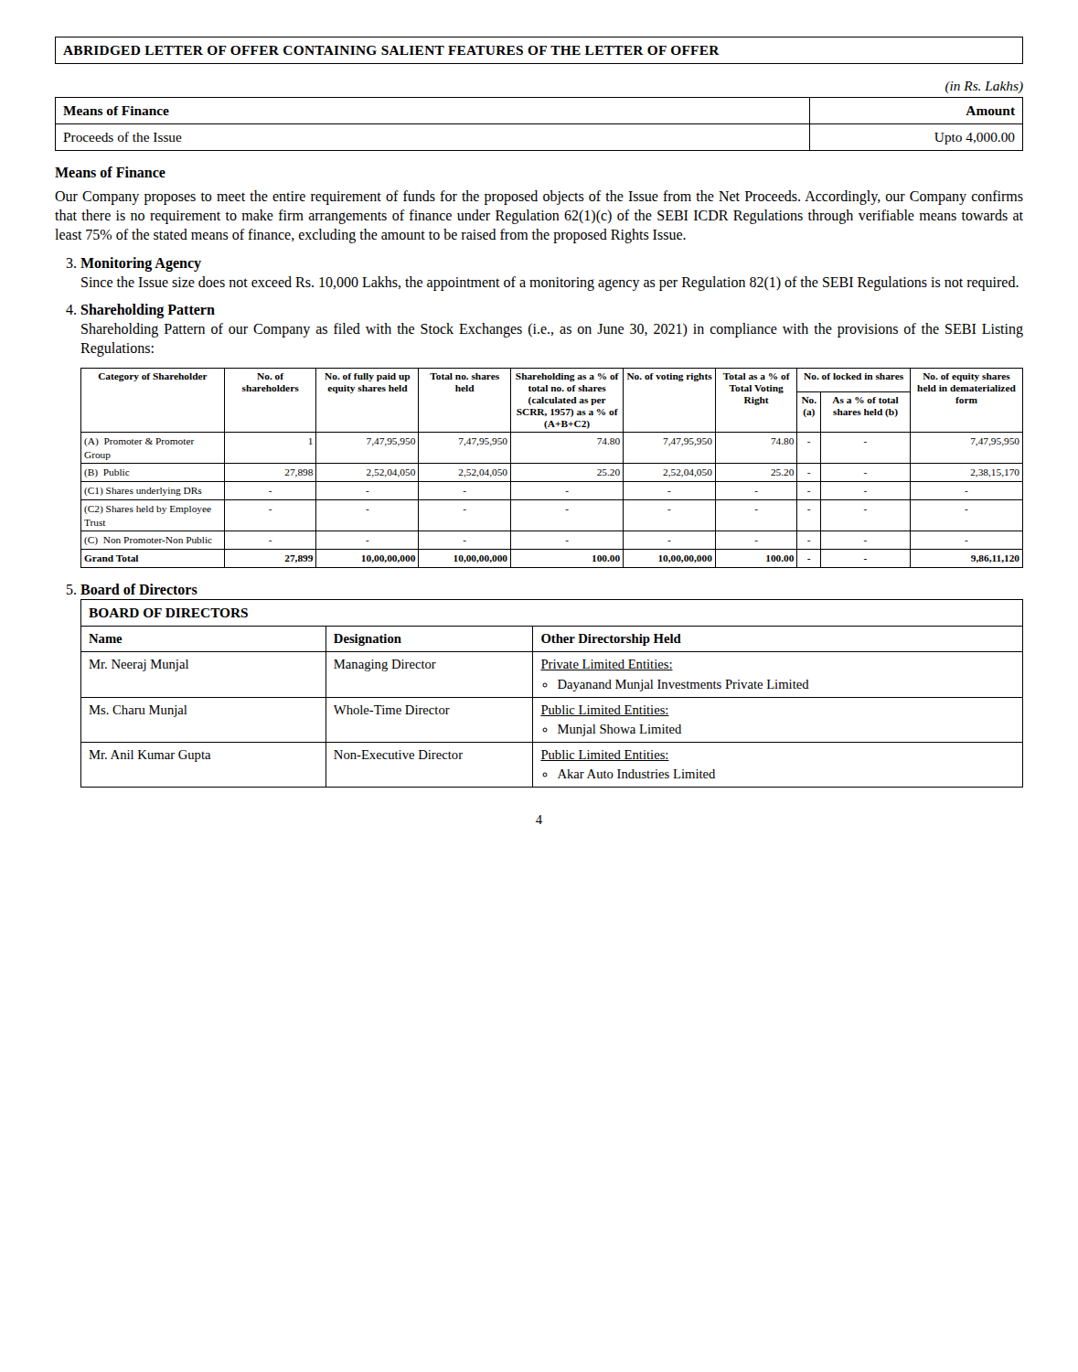ABRIDGED LETTER OF OFFER CONTAINING SALIENT FEATURES OF THE LETTER OF OFFER
(in Rs. Lakhs)
| Means of Finance | Amount |
| --- | --- |
| Proceeds of the Issue | Upto 4,000.00 |
Means of Finance
Our Company proposes to meet the entire requirement of funds for the proposed objects of the Issue from the Net Proceeds. Accordingly, our Company confirms that there is no requirement to make firm arrangements of finance under Regulation 62(1)(c) of the SEBI ICDR Regulations through verifiable means towards at least 75% of the stated means of finance, excluding the amount to be raised from the proposed Rights Issue.
Monitoring Agency
Since the Issue size does not exceed Rs. 10,000 Lakhs, the appointment of a monitoring agency as per Regulation 82(1) of the SEBI Regulations is not required.
Shareholding Pattern
Shareholding Pattern of our Company as filed with the Stock Exchanges (i.e., as on June 30, 2021) in compliance with the provisions of the SEBI Listing Regulations:
| Category of Shareholder | No. of shareholders | No. of fully paid up equity shares held | Total no. shares held | Shareholding as a % of total no. of shares (calculated as per SCRR, 1957) as a % of (A+B+C2) | No. of voting rights | Total as a % of Total Voting Right | No. of locked in shares | No. of equity shares held in dematerialized form |
| --- | --- | --- | --- | --- | --- | --- | --- | --- |
| No. (a) | As a % of total shares held (b) |
| (A) Promoter & Promoter Group | 1 | 7,47,95,950 | 7,47,95,950 | 74.80 | 7,47,95,950 | 74.80 | - | - | 7,47,95,950 |
| (B) Public | 27,898 | 2,52,04,050 | 2,52,04,050 | 25.20 | 2,52,04,050 | 25.20 | - | - | 2,38,15,170 |
| (C1) Shares underlying DRs | - | - | - | - | - | - | - | - | - |
| (C2) Shares held by Employee Trust | - | - | - | - | - | - | - | - | - |
| (C) Non Promoter-Non Public | - | - | - | - | - | - | - | - | - |
| Grand Total | 27,899 | 10,00,00,000 | 10,00,00,000 | 100.00 | 10,00,00,000 | 100.00 | - | - | 9,86,11,120 |
Board of Directors
| BOARD OF DIRECTORS |
| --- |
| Name | Designation | Other Directorship Held |
| Mr. Neeraj Munjal | Managing Director | Private Limited Entities: Dayanand Munjal Investments Private Limited |
| Ms. Charu Munjal | Whole-Time Director | Public Limited Entities: Munjal Showa Limited |
| Mr. Anil Kumar Gupta | Non-Executive Director | Public Limited Entities: Akar Auto Industries Limited |
4